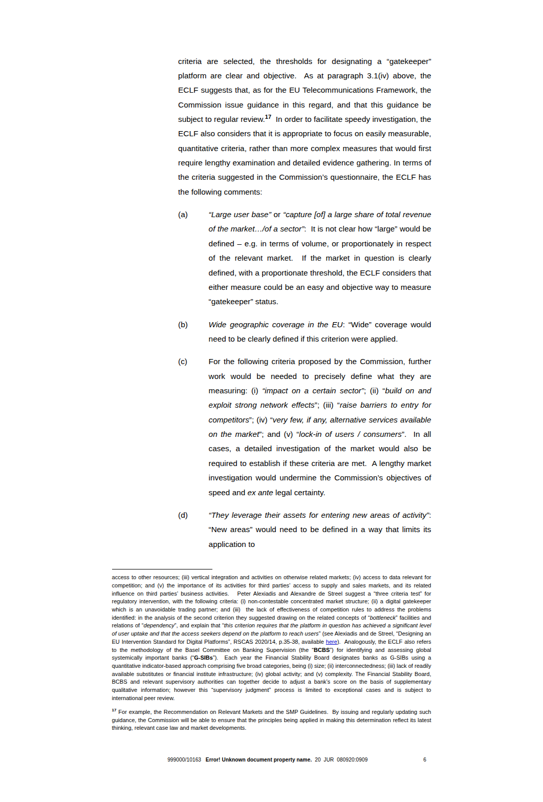criteria are selected, the thresholds for designating a “gatekeeper” platform are clear and objective. As at paragraph 3.1(iv) above, the ECLF suggests that, as for the EU Telecommunications Framework, the Commission issue guidance in this regard, and that this guidance be subject to regular review.17 In order to facilitate speedy investigation, the ECLF also considers that it is appropriate to focus on easily measurable, quantitative criteria, rather than more complex measures that would first require lengthy examination and detailed evidence gathering. In terms of the criteria suggested in the Commission’s questionnaire, the ECLF has the following comments:
(a)
“Large user base” or “capture [of] a large share of total revenue of the market…/of a sector”: It is not clear how “large” would be defined – e.g. in terms of volume, or proportionately in respect of the relevant market. If the market in question is clearly defined, with a proportionate threshold, the ECLF considers that either measure could be an easy and objective way to measure “gatekeeper” status.
(b)
Wide geographic coverage in the EU: “Wide” coverage would need to be clearly defined if this criterion were applied.
(c)
For the following criteria proposed by the Commission, further work would be needed to precisely define what they are measuring: (i) “impact on a certain sector”; (ii) “build on and exploit strong network effects”; (iii) “raise barriers to entry for competitors”; (iv) “very few, if any, alternative services available on the market”; and (v) “lock-in of users / consumers”. In all cases, a detailed investigation of the market would also be required to establish if these criteria are met. A lengthy market investigation would undermine the Commission’s objectives of speed and ex ante legal certainty.
(d)
“They leverage their assets for entering new areas of activity”: “New areas” would need to be defined in a way that limits its application to
access to other resources; (iii) vertical integration and activities on otherwise related markets; (iv) access to data relevant for competition; and (v) the importance of its activities for third parties’ access to supply and sales markets, and its related influence on third parties’ business activities. Peter Alexiadis and Alexandre de Streel suggest a “three criteria test” for regulatory intervention, with the following criteria: (i) non-contestable concentrated market structure; (ii) a digital gatekeeper which is an unavoidable trading partner; and (iii) the lack of effectiveness of competition rules to address the problems identified: in the analysis of the second criterion they suggested drawing on the related concepts of “bottleneck” facilities and relations of “dependency”, and explain that “this criterion requires that the platform in question has achieved a significant level of user uptake and that the access seekers depend on the platform to reach users” (see Alexiadis and de Streel, “Designing an EU Intervention Standard for Digital Platforms”, RSCAS 2020/14, p.35-38, available here). Analogously, the ECLF also refers to the methodology of the Basel Committee on Banking Supervision (the “BCBS”) for identifying and assessing global systemically important banks (“G-SIBs”). Each year the Financial Stability Board designates banks as G-SIBs using a quantitative indicator-based approach comprising five broad categories, being (i) size; (ii) interconnectedness; (iii) lack of readily available substitutes or financial institute infrastructure; (iv) global activity; and (v) complexity. The Financial Stability Board, BCBS and relevant supervisory authorities can together decide to adjust a bank’s score on the basis of supplementary qualitative information; however this “supervisory judgment” process is limited to exceptional cases and is subject to international peer review.
17 For example, the Recommendation on Relevant Markets and the SMP Guidelines. By issuing and regularly updating such guidance, the Commission will be able to ensure that the principles being applied in making this determination reflect its latest thinking, relevant case law and market developments.
999000/10163 Error! Unknown document property name. 20 JUR 080920:09096